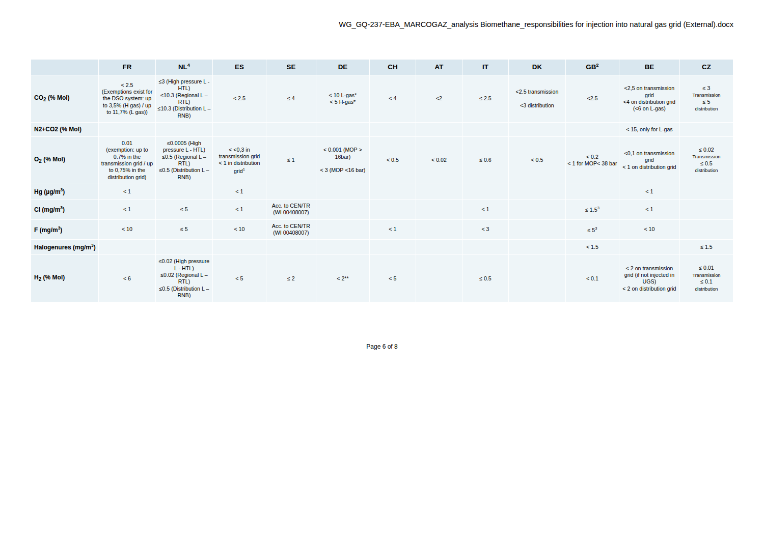WG_GQ-237-EBA_MARCOGAZ_analysis Biomethane_responsibilities for injection into natural gas grid (External).docx
| | FR | NL 4 | ES | SE | DE | CH | AT | IT | DK | GB 2 | BE | CZ |
| --- | --- | --- | --- | --- | --- | --- | --- | --- | --- | --- | --- | --- |
| CO 2 (% Mol) | < 2.5 (Exemptions exist for the DSO system: up to 3,5% (H gas) / up to 11,7% (L gas)) | ≤3 (High pressure L - HTL) ≤10.3 (Regional L – RTL) ≤10.3 (Distribution L – RNB) | < 2.5 | ≤ 4 | < 10 L-gas* < 5 H-gas* | < 4 | <2 | ≤ 2.5 | <2.5 transmission <3 distribution | <2.5 | <2,5 on transmission grid <4 on distribution grid (<6 on L-gas) | ≤ 3 Transmission ≤ 5 distribution |
| N2+CO2 (% Mol) | | | | | | | | | | | < 15, only for L-gas | |
| O 2 (% Mol) | 0.01 (exemption: up to 0.7% in the transmission grid / up to 0,75% in the distribution grid) | ≤0.0005 (High pressure L - HTL) ≤0.5 (Regional L – RTL) ≤0.5 (Distribution L – RNB) | < <0,3 in transmission grid < 1 in distribution grid 1 | ≤ 1 | < 0.001 (MOP > 16bar) < 3 (MOP <16 bar) | < 0.5 | < 0.02 | ≤ 0.6 | < 0.5 | < 0.2 < 1 for MOP< 38 bar | <0,1 on transmission grid < 1 on distribution grid | ≤ 0.02 Transmission ≤ 0.5 distribution |
| Hg (µg/m 3 ) | < 1 | | < 1 | | | | | | | | < 1 | |
| Cl (mg/m 3 ) | < 1 | ≤ 5 | < 1 | Acc. to CEN/TR (WI 00408007) | | | | < 1 | | ≤ 1.5 3 | < 1 | |
| F (mg/m 3 ) | < 10 | ≤ 5 | < 10 | Acc. to CEN/TR (WI 00408007) | | < 1 | | < 3 | | ≤ 5 3 | < 10 | |
| Halogenures (mg/m 3 ) | | | | | | | | | | < 1.5 | | ≤ 1.5 |
| H 2 (% Mol) | < 6 | ≤0.02 (High pressure L - HTL) ≤0.02 (Regional L – RTL) ≤0.5 (Distribution L – RNB) | < 5 | ≤ 2 | < 2** | < 5 | | ≤ 0.5 | | < 0.1 | < 2 on transmission grid (if not injected in UGS) < 2 on distribution grid | ≤ 0.01 Transmission ≤ 0.1 distribution |
Page 6 of 8